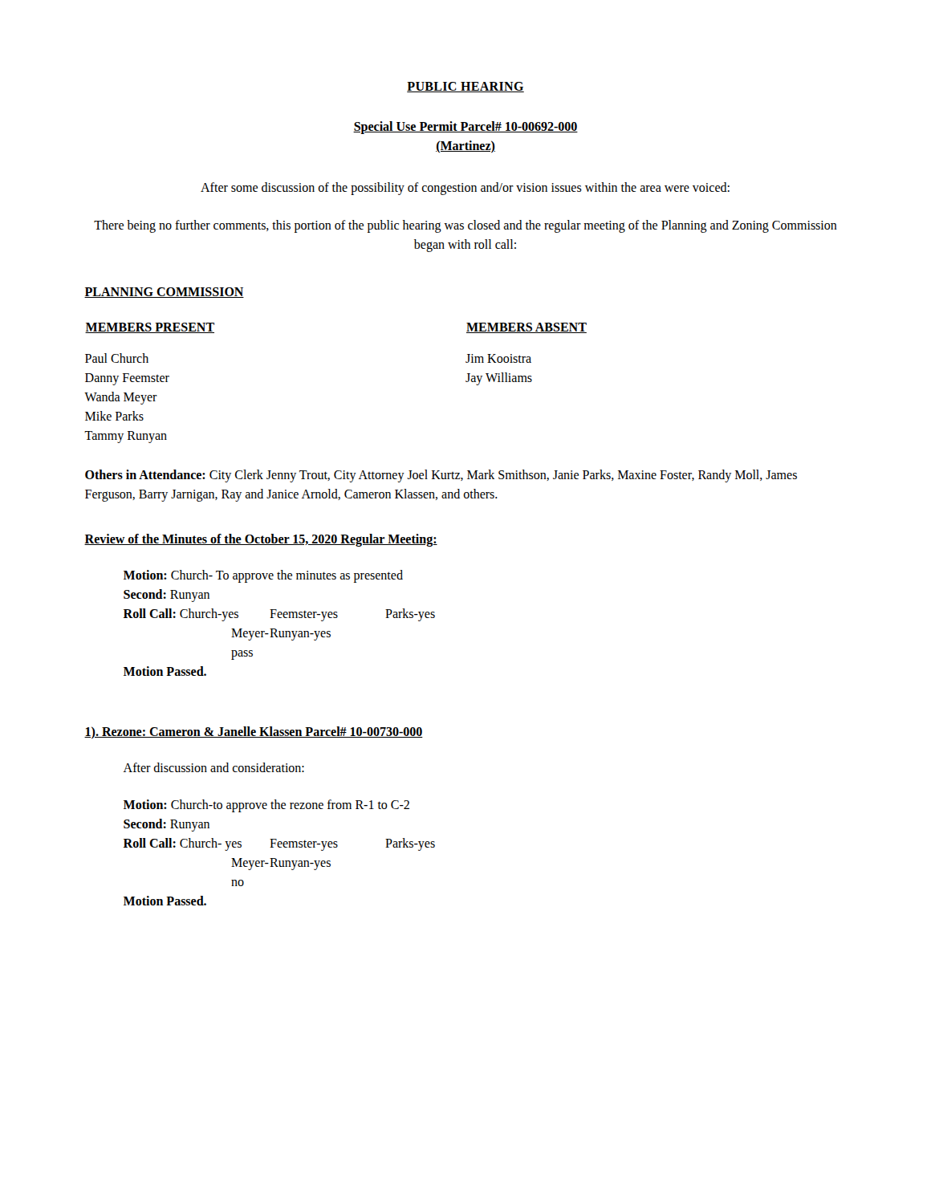PUBLIC HEARING
Special Use Permit Parcel# 10-00692-000(Martinez)
After some discussion of the possibility of congestion and/or vision issues within the area were voiced:
There being no further comments, this portion of the public hearing was closed and the regular meeting of the Planning and Zoning Commission began with roll call:
PLANNING COMMISSION
| MEMBERS PRESENT | MEMBERS ABSENT |
| --- | --- |
| Paul Church Danny Feemster Wanda Meyer Mike Parks Tammy Runyan | Jim Kooistra Jay Williams |
Others in Attendance: City Clerk Jenny Trout, City Attorney Joel Kurtz, Mark Smithson, Janie Parks, Maxine Foster, Randy Moll, James Ferguson, Barry Jarnigan, Ray and Janice Arnold, Cameron Klassen, and others.
Review of the Minutes of the October 15, 2020 Regular Meeting:
Motion: Church- To approve the minutes as presented
Second: Runyan
Roll Call: Church-yes Feemster-yes Parks-yes Meyer-pass Runyan-yes
Motion Passed.
1). Rezone: Cameron & Janelle Klassen Parcel# 10-00730-000
After discussion and consideration:
Motion: Church-to approve the rezone from R-1 to C-2
Second: Runyan
Roll Call: Church- yes Feemster-yes Parks-yes Meyer-no Runyan-yes
Motion Passed.